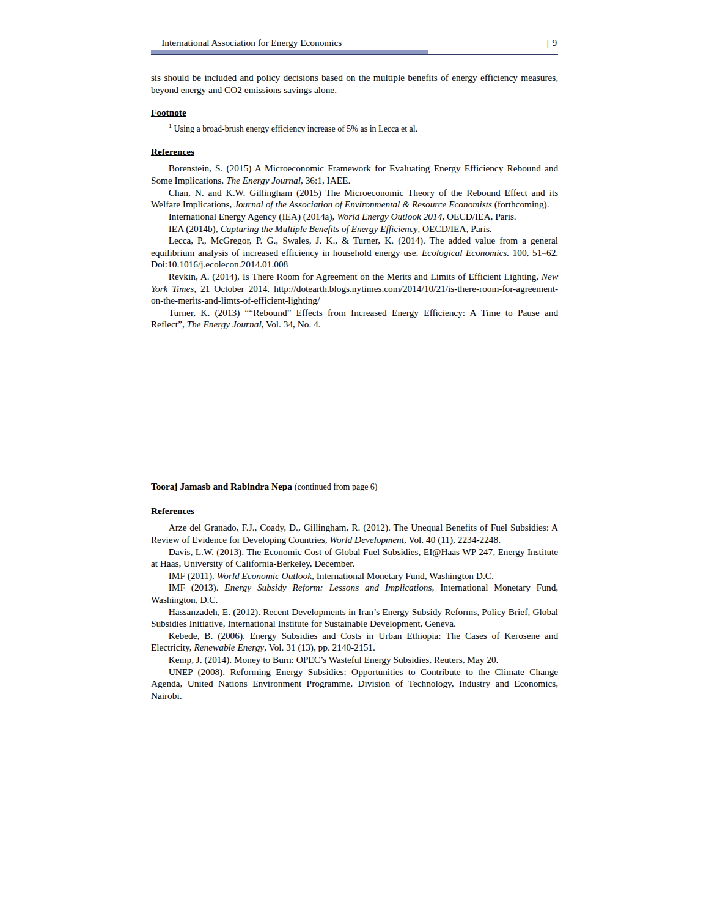International Association for Energy Economics
|9
sis should be included and policy decisions based on the multiple benefits of energy efficiency measures, beyond energy and CO2 emissions savings alone.
Footnote
1 Using a broad-brush energy efficiency increase of 5% as in Lecca et al.
References
Borenstein, S. (2015) A Microeconomic Framework for Evaluating Energy Efficiency Rebound and Some Implications, The Energy Journal, 36:1, IAEE.
Chan, N. and K.W. Gillingham (2015) The Microeconomic Theory of the Rebound Effect and its Welfare Implications, Journal of the Association of Environmental & Resource Economists (forthcoming).
International Energy Agency (IEA) (2014a), World Energy Outlook 2014, OECD/IEA, Paris.
IEA (2014b), Capturing the Multiple Benefits of Energy Efficiency, OECD/IEA, Paris.
Lecca, P., McGregor, P. G., Swales, J. K., & Turner, K. (2014). The added value from a general equilibrium analysis of increased efficiency in household energy use. Ecological Economics. 100, 51–62. Doi:10.1016/j.ecolecon.2014.01.008
Revkin, A. (2014), Is There Room for Agreement on the Merits and Limits of Efficient Lighting, New York Times, 21 October 2014. http://dotearth.blogs.nytimes.com/2014/10/21/is-there-room-for-agreement-on-the-merits-and-limts-of-efficient-lighting/
Turner, K. (2013) ““Rebound” Effects from Increased Energy Efficiency: A Time to Pause and Reflect”, The Energy Journal, Vol. 34, No. 4.
Tooraj Jamasb and Rabindra Nepa (continued from page 6)
References
Arze del Granado, F.J., Coady, D., Gillingham, R. (2012). The Unequal Benefits of Fuel Subsidies: A Review of Evidence for Developing Countries, World Development, Vol. 40 (11), 2234-2248.
Davis, L.W. (2013). The Economic Cost of Global Fuel Subsidies, EI@Haas WP 247, Energy Institute at Haas, University of California-Berkeley, December.
IMF (2011). World Economic Outlook, International Monetary Fund, Washington D.C.
IMF (2013). Energy Subsidy Reform: Lessons and Implications, International Monetary Fund, Washington, D.C.
Hassanzadeh, E. (2012). Recent Developments in Iran’s Energy Subsidy Reforms, Policy Brief, Global Subsidies Initiative, International Institute for Sustainable Development, Geneva.
Kebede, B. (2006). Energy Subsidies and Costs in Urban Ethiopia: The Cases of Kerosene and Electricity, Renewable Energy, Vol. 31 (13), pp. 2140-2151.
Kemp, J. (2014). Money to Burn: OPEC’s Wasteful Energy Subsidies, Reuters, May 20.
UNEP (2008). Reforming Energy Subsidies: Opportunities to Contribute to the Climate Change Agenda, United Nations Environment Programme, Division of Technology, Industry and Economics, Nairobi.